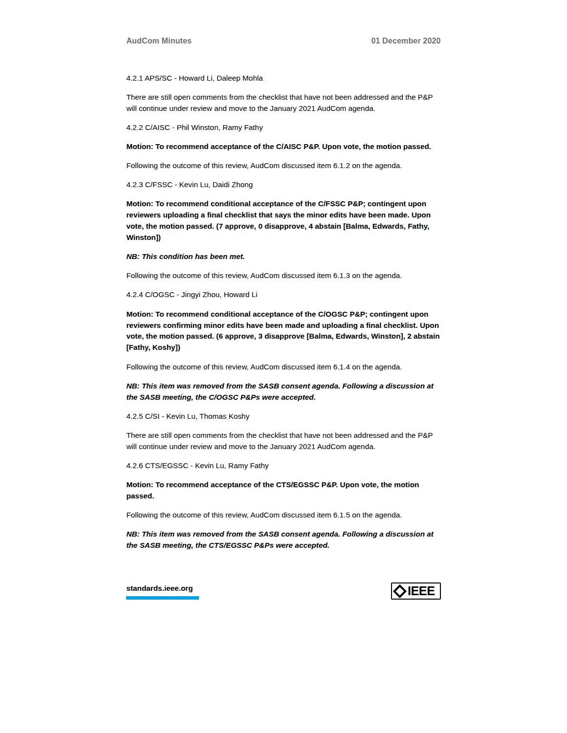AudCom Minutes
01 December 2020
4.2.1 APS/SC - Howard Li, Daleep Mohla
There are still open comments from the checklist that have not been addressed and the P&P will continue under review and move to the January 2021 AudCom agenda.
4.2.2 C/AISC - Phil Winston, Ramy Fathy
Motion: To recommend acceptance of the C/AISC P&P. Upon vote, the motion passed.
Following the outcome of this review, AudCom discussed item 6.1.2 on the agenda.
4.2.3 C/FSSC - Kevin Lu, Daidi Zhong
Motion: To recommend conditional acceptance of the C/FSSC P&P; contingent upon reviewers uploading a final checklist that says the minor edits have been made. Upon vote, the motion passed. (7 approve, 0 disapprove, 4 abstain [Balma, Edwards, Fathy, Winston])
NB: This condition has been met.
Following the outcome of this review, AudCom discussed item 6.1.3 on the agenda.
4.2.4 C/OGSC - Jingyi Zhou, Howard Li
Motion: To recommend conditional acceptance of the C/OGSC P&P; contingent upon reviewers confirming minor edits have been made and uploading a final checklist. Upon vote, the motion passed. (6 approve, 3 disapprove [Balma, Edwards, Winston], 2 abstain [Fathy, Koshy])
Following the outcome of this review, AudCom discussed item 6.1.4 on the agenda.
NB: This item was removed from the SASB consent agenda. Following a discussion at the SASB meeting, the C/OGSC P&Ps were accepted.
4.2.5 C/SI - Kevin Lu, Thomas Koshy
There are still open comments from the checklist that have not been addressed and the P&P will continue under review and move to the January 2021 AudCom agenda.
4.2.6 CTS/EGSSC - Kevin Lu, Ramy Fathy
Motion: To recommend acceptance of the CTS/EGSSC P&P. Upon vote, the motion passed.
Following the outcome of this review, AudCom discussed item 6.1.5 on the agenda.
NB: This item was removed from the SASB consent agenda. Following a discussion at the SASB meeting, the CTS/EGSSC P&Ps were accepted.
standards.ieee.org
IEEE